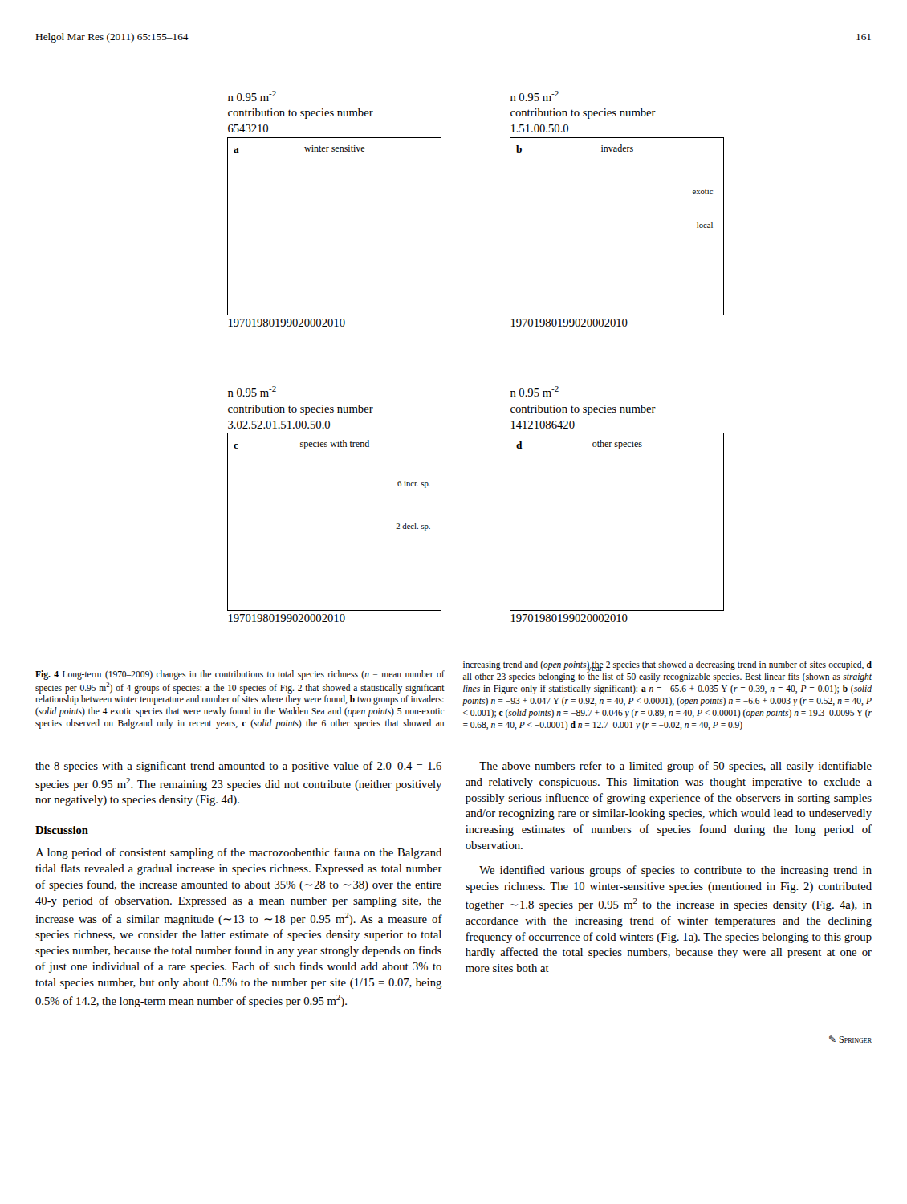Helgol Mar Res (2011) 65:155–164 161
n 0.95 m-2
contribution to species number
6543210
a winter sensitive
19701980199020002010
n 0.95 m-2
contribution to species number
1.51.00.50.0
b invaders exotic local
19701980199020002010
n 0.95 m-2
contribution to species number
3.02.52.01.51.00.50.0
c species with trend 6 incr. sp. 2 decl. sp.
19701980199020002010
n 0.95 m-2
contribution to species number
14121086420
d other species
19701980199020002010
year
Fig. 4 Long-term (1970–2009) changes in the contributions to total species richness (n = mean number of species per 0.95 m2) of 4 groups of species: a the 10 species of Fig. 2 that showed a statistically significant relationship between winter temperature and number of sites where they were found, b two groups of invaders: (solid points) the 4 exotic species that were newly found in the Wadden Sea and (open points) 5 non-exotic species observed on Balgzand only in recent years, c (solid points) the 6 other species that showed an increasing trend and (open points) the 2 species that showed a decreasing trend in number of sites occupied, d all other 23 species belonging to the list of 50 easily recognizable species. Best linear fits (shown as straight lines in Figure only if statistically significant): a n = −65.6 + 0.035 Y (r = 0.39, n = 40, P = 0.01); b (solid points) n = −93 + 0.047 Y (r = 0.92, n = 40, P < 0.0001), (open points) n = −6.6 + 0.003 y (r = 0.52, n = 40, P < 0.001); c (solid points) n = −89.7 + 0.046 y (r = 0.89, n = 40, P < 0.0001) (open points) n = 19.3–0.0095 Y (r = 0.68, n = 40, P < −0.0001) d n = 12.7–0.001 y (r = −0.02, n = 40, P = 0.9)
the 8 species with a significant trend amounted to a positive value of 2.0–0.4 = 1.6 species per 0.95 m2. The remaining 23 species did not contribute (neither positively nor negatively) to species density (Fig. 4d).
Discussion
A long period of consistent sampling of the macrozoobenthic fauna on the Balgzand tidal flats revealed a gradual increase in species richness. Expressed as total number of species found, the increase amounted to about 35% (∼28 to ∼38) over the entire 40-y period of observation. Expressed as a mean number per sampling site, the increase was of a similar magnitude (∼13 to ∼18 per 0.95 m2). As a measure of species richness, we consider the latter estimate of species density superior to total species number, because the total number found in any year strongly depends on finds of just one individual of a rare species. Each of such finds would add about 3% to total species number, but only about 0.5% to the number per site (1/15 = 0.07, being 0.5% of 14.2, the long-term mean number of species per 0.95 m2).
The above numbers refer to a limited group of 50 species, all easily identifiable and relatively conspicuous. This limitation was thought imperative to exclude a possibly serious influence of growing experience of the observers in sorting samples and/or recognizing rare or similar-looking species, which would lead to undeservedly increasing estimates of numbers of species found during the long period of observation.
We identified various groups of species to contribute to the increasing trend in species richness. The 10 winter-sensitive species (mentioned in Fig. 2) contributed together ∼1.8 species per 0.95 m2 to the increase in species density (Fig. 4a), in accordance with the increasing trend of winter temperatures and the declining frequency of occurrence of cold winters (Fig. 1a). The species belonging to this group hardly affected the total species numbers, because they were all present at one or more sites both at
✎ Springer